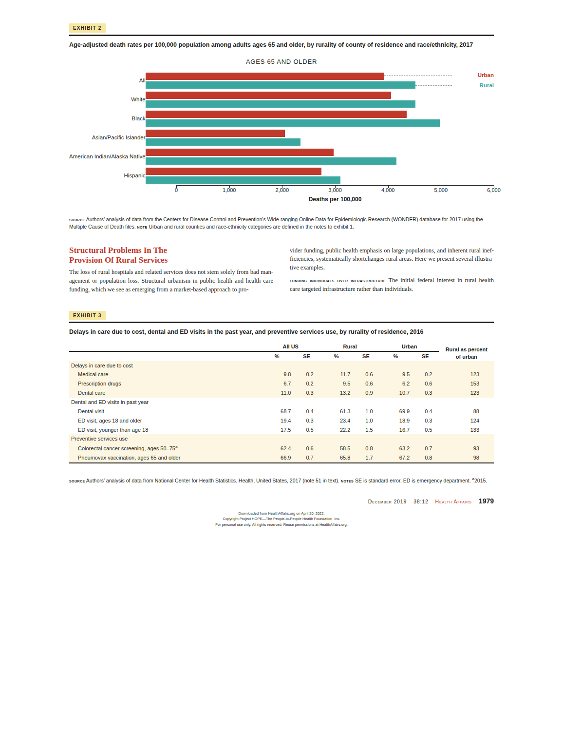Exhibit 2
Age-adjusted death rates per 100,000 population among adults ages 65 and older, by rurality of county of residence and race/ethnicity, 2017
AGES 65 AND OLDER
| All | Urban Rural |
| White | |
| Black | |
| Asian/Pacific Islander | |
| American Indian/Alaska Native | |
| Hispanic | |
0 1,000 2,000 3,000 4,000 5,000 6,000
Deaths per 100,000
source Authors’ analysis of data from the Centers for Disease Control and Prevention’s Wide-ranging Online Data for Epidemiologic Research (WONDER) database for 2017 using the Multiple Cause of Death files. note Urban and rural counties and race-ethnicity categories are defined in the notes to exhibit 1.
Structural Problems In The
Provision Of Rural Services
The loss of rural hospitals and related services does not stem solely from bad management or population loss. Structural urbanism in public health and health care funding, which we see as emerging from a market-based approach to pro-
vider funding, public health emphasis on large populations, and inherent rural inefficiencies, systematically shortchanges rural areas. Here we present several illustrative examples.
funding individuals over infrastructure The initial federal interest in rural health care targeted infrastructure rather than individuals.
Exhibit 3
Delays in care due to cost, dental and ED visits in the past year, and preventive services use, by rurality of residence, 2016
| | All US | Rural | Urban | Rural as percent of urban |
| --- | --- | --- | --- | --- |
| | % | SE | % | SE | % | SE |
| Delays in care due to cost | | | | | | | |
| Medical care | 9.8 | 0.2 | 11.7 | 0.6 | 9.5 | 0.2 | 123 |
| Prescription drugs | 6.7 | 0.2 | 9.5 | 0.6 | 6.2 | 0.6 | 153 |
| Dental care | 11.0 | 0.3 | 13.2 | 0.9 | 10.7 | 0.3 | 123 |
| Dental and ED visits in past year | | | | | | | |
| Dental visit | 68.7 | 0.4 | 61.3 | 1.0 | 69.9 | 0.4 | 88 |
| ED visit, ages 18 and older | 19.4 | 0.3 | 23.4 | 1.0 | 18.9 | 0.3 | 124 |
| ED visit, younger than age 18 | 17.5 | 0.5 | 22.2 | 1.5 | 16.7 | 0.5 | 133 |
| Preventive services use | | | | | | | |
| Colorectal cancer screening, ages 50–75 a | 62.4 | 0.6 | 58.5 | 0.8 | 63.2 | 0.7 | 93 |
| Pneumovax vaccination, ages 65 and older | 66.9 | 0.7 | 65.8 | 1.7 | 67.2 | 0.8 | 98 |
source Authors’ analysis of data from National Center for Health Statistics. Health, United States, 2017 (note 51 in text). notes SE is standard error. ED is emergency department. a2015.
December 2019 38:12 Health Affairs 1979
Downloaded from HealthAffairs.org on April 20, 2022.
Copyright Project HOPE—The People-to-People Health Foundation, Inc.
For personal use only. All rights reserved. Reuse permissions at HealthAffairs.org.